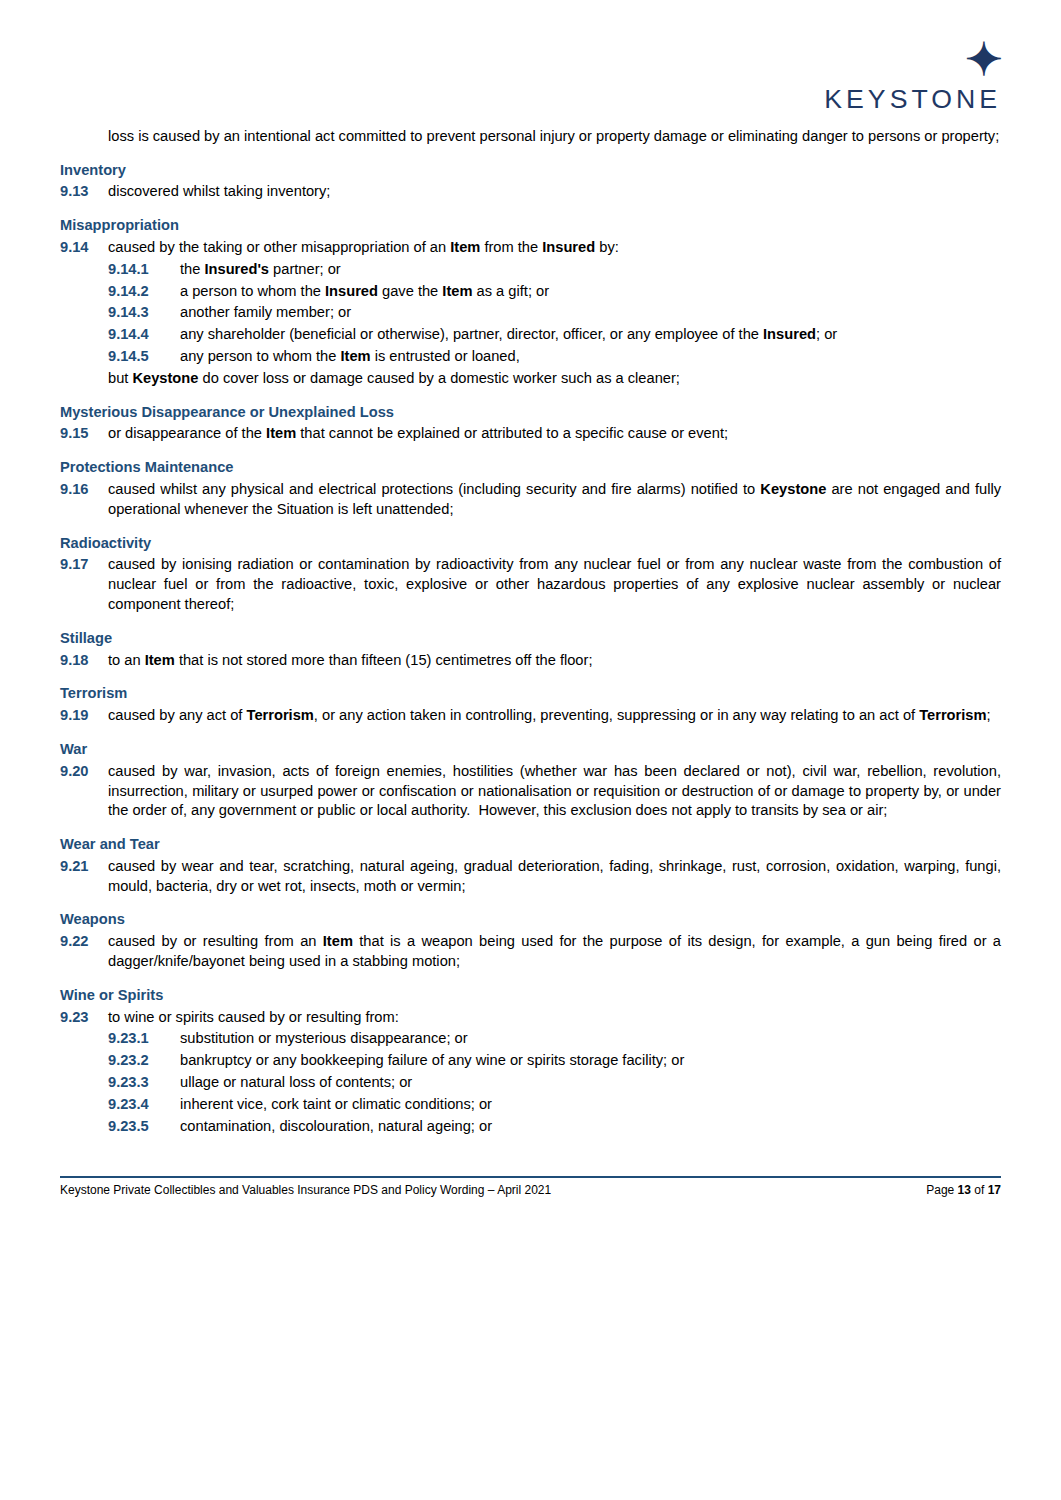✦
KEYSTONE
loss is caused by an intentional act committed to prevent personal injury or property damage or eliminating danger to persons or property;
Inventory
9.13
discovered whilst taking inventory;
Misappropriation
9.14
caused by the taking or other misappropriation of an Item from the Insured by:
9.14.1
the Insured's partner; or
9.14.2
a person to whom the Insured gave the Item as a gift; or
9.14.3
another family member; or
9.14.4
any shareholder (beneficial or otherwise), partner, director, officer, or any employee of the Insured; or
9.14.5
any person to whom the Item is entrusted or loaned,
but Keystone do cover loss or damage caused by a domestic worker such as a cleaner;
Mysterious Disappearance or Unexplained Loss
9.15
or disappearance of the Item that cannot be explained or attributed to a specific cause or event;
Protections Maintenance
9.16
caused whilst any physical and electrical protections (including security and fire alarms) notified to Keystone are not engaged and fully operational whenever the Situation is left unattended;
Radioactivity
9.17
caused by ionising radiation or contamination by radioactivity from any nuclear fuel or from any nuclear waste from the combustion of nuclear fuel or from the radioactive, toxic, explosive or other hazardous properties of any explosive nuclear assembly or nuclear component thereof;
Stillage
9.18
to an Item that is not stored more than fifteen (15) centimetres off the floor;
Terrorism
9.19
caused by any act of Terrorism, or any action taken in controlling, preventing, suppressing or in any way relating to an act of Terrorism;
War
9.20
caused by war, invasion, acts of foreign enemies, hostilities (whether war has been declared or not), civil war, rebellion, revolution, insurrection, military or usurped power or confiscation or nationalisation or requisition or destruction of or damage to property by, or under the order of, any government or public or local authority. However, this exclusion does not apply to transits by sea or air;
Wear and Tear
9.21
caused by wear and tear, scratching, natural ageing, gradual deterioration, fading, shrinkage, rust, corrosion, oxidation, warping, fungi, mould, bacteria, dry or wet rot, insects, moth or vermin;
Weapons
9.22
caused by or resulting from an Item that is a weapon being used for the purpose of its design, for example, a gun being fired or a dagger/knife/bayonet being used in a stabbing motion;
Wine or Spirits
9.23
to wine or spirits caused by or resulting from:
9.23.1
substitution or mysterious disappearance; or
9.23.2
bankruptcy or any bookkeeping failure of any wine or spirits storage facility; or
9.23.3
ullage or natural loss of contents; or
9.23.4
inherent vice, cork taint or climatic conditions; or
9.23.5
contamination, discolouration, natural ageing; or
Keystone Private Collectibles and Valuables Insurance PDS and Policy Wording – April 2021 Page 13 of 17